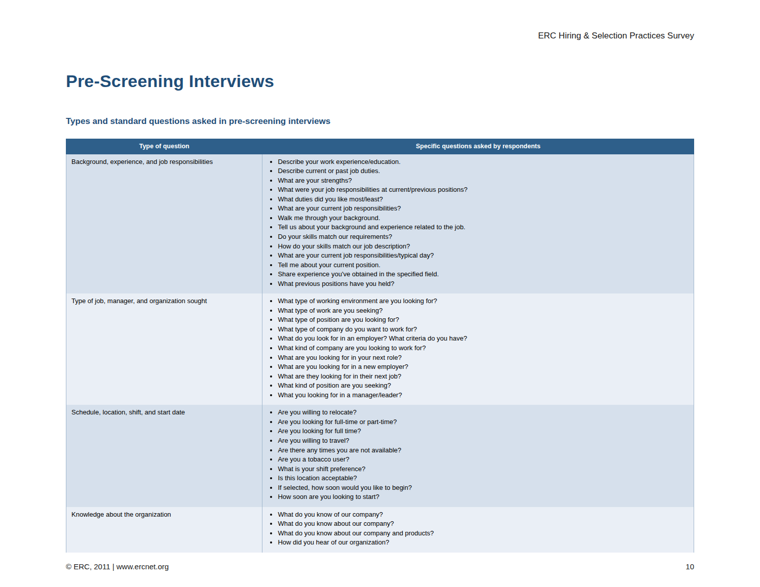ERC Hiring & Selection Practices Survey
Pre-Screening Interviews
Types and standard questions asked in pre-screening interviews
| Type of question | Specific questions asked by respondents |
| --- | --- |
| Background, experience, and job responsibilities | Describe your work experience/education. Describe current or past job duties. What are your strengths? What were your job responsibilities at current/previous positions? What duties did you like most/least? What are your current job responsibilities? Walk me through your background. Tell us about your background and experience related to the job. Do your skills match our requirements? How do your skills match our job description? What are your current job responsibilities/typical day? Tell me about your current position. Share experience you've obtained in the specified field. What previous positions have you held? |
| Type of job, manager, and organization sought | What type of working environment are you looking for? What type of work are you seeking? What type of position are you looking for? What type of company do you want to work for? What do you look for in an employer? What criteria do you have? What kind of company are you looking to work for? What are you looking for in your next role? What are you looking for in a new employer? What are they looking for in their next job? What kind of position are you seeking? What you looking for in a manager/leader? |
| Schedule, location, shift, and start date | Are you willing to relocate? Are you looking for full-time or part-time? Are you looking for full time? Are you willing to travel? Are there any times you are not available? Are you a tobacco user? What is your shift preference? Is this location acceptable? If selected, how soon would you like to begin? How soon are you looking to start? |
| Knowledge about the organization | What do you know of our company? What do you know about our company? What do you know about our company and products? How did you hear of our organization? |
© ERC, 2011 | www.ercnet.org
10